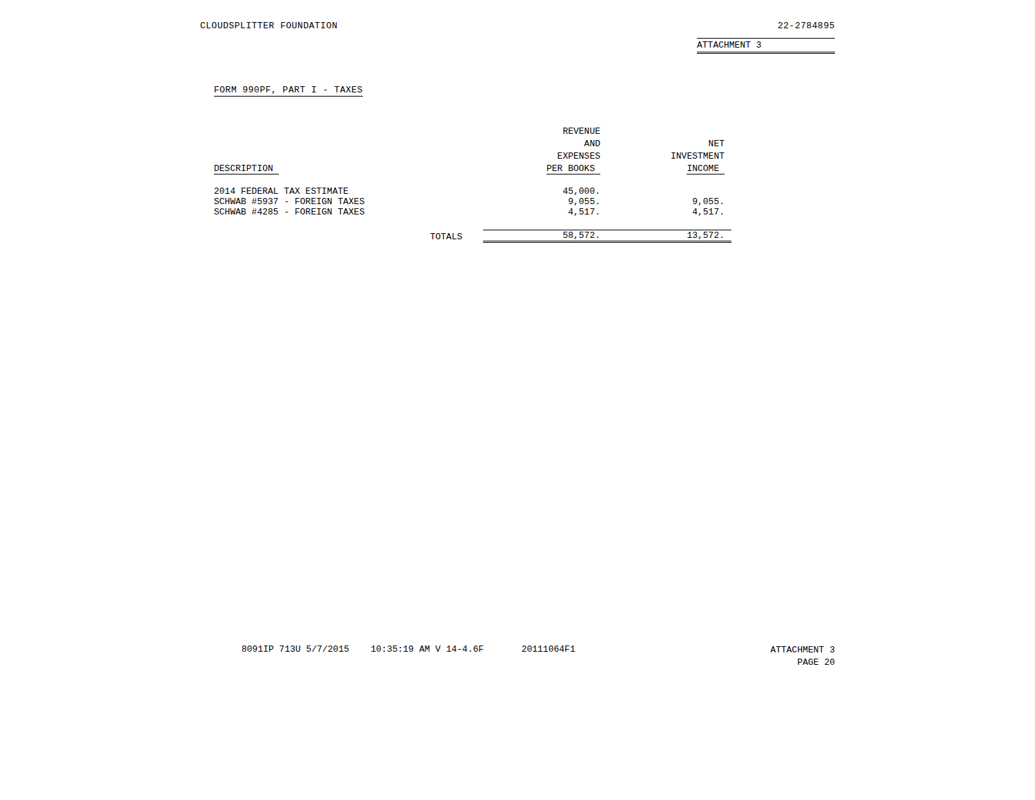CLOUDSPLITTER FOUNDATION
22-2784895
ATTACHMENT 3
FORM 990PF, PART I - TAXES
| | REVENUE | |
| | AND | NET |
| | EXPENSES | INVESTMENT |
| DESCRIPTION | PER BOOKS | INCOME |
| 2014 FEDERAL TAX ESTIMATE | 45,000. | |
| SCHWAB #5937 - FOREIGN TAXES | 9,055. | 9,055. |
| SCHWAB #4285 - FOREIGN TAXES | 4,517. | 4,517. |
| TOTALS | 58,572. | 13,572. |
8091IP 713U 5/7/2015 10:35:19 AM V 14-4.6F 20111064F1
ATTACHMENT 3
PAGE 20